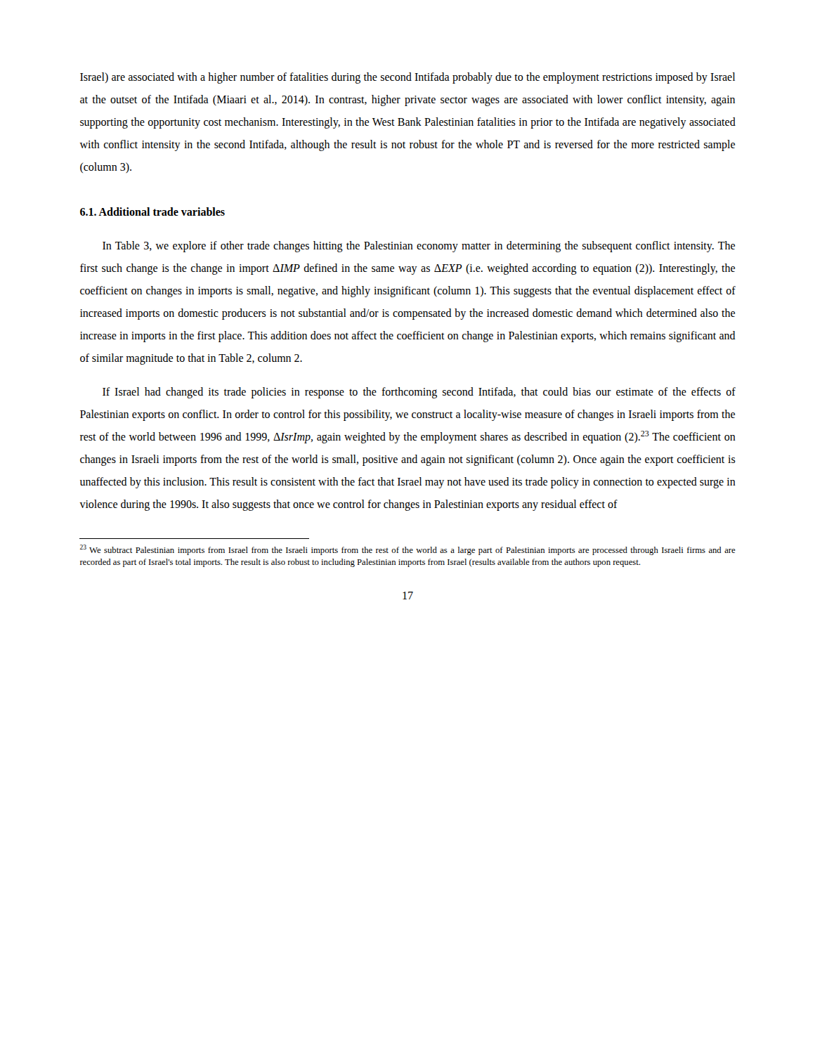Israel) are associated with a higher number of fatalities during the second Intifada probably due to the employment restrictions imposed by Israel at the outset of the Intifada (Miaari et al., 2014). In contrast, higher private sector wages are associated with lower conflict intensity, again supporting the opportunity cost mechanism. Interestingly, in the West Bank Palestinian fatalities in prior to the Intifada are negatively associated with conflict intensity in the second Intifada, although the result is not robust for the whole PT and is reversed for the more restricted sample (column 3).
6.1. Additional trade variables
In Table 3, we explore if other trade changes hitting the Palestinian economy matter in determining the subsequent conflict intensity. The first such change is the change in import ΔIMP defined in the same way as ΔEXP (i.e. weighted according to equation (2)). Interestingly, the coefficient on changes in imports is small, negative, and highly insignificant (column 1). This suggests that the eventual displacement effect of increased imports on domestic producers is not substantial and/or is compensated by the increased domestic demand which determined also the increase in imports in the first place. This addition does not affect the coefficient on change in Palestinian exports, which remains significant and of similar magnitude to that in Table 2, column 2.
If Israel had changed its trade policies in response to the forthcoming second Intifada, that could bias our estimate of the effects of Palestinian exports on conflict. In order to control for this possibility, we construct a locality-wise measure of changes in Israeli imports from the rest of the world between 1996 and 1999, ΔIsrImp, again weighted by the employment shares as described in equation (2).23 The coefficient on changes in Israeli imports from the rest of the world is small, positive and again not significant (column 2). Once again the export coefficient is unaffected by this inclusion. This result is consistent with the fact that Israel may not have used its trade policy in connection to expected surge in violence during the 1990s. It also suggests that once we control for changes in Palestinian exports any residual effect of
23 We subtract Palestinian imports from Israel from the Israeli imports from the rest of the world as a large part of Palestinian imports are processed through Israeli firms and are recorded as part of Israel's total imports. The result is also robust to including Palestinian imports from Israel (results available from the authors upon request.
17